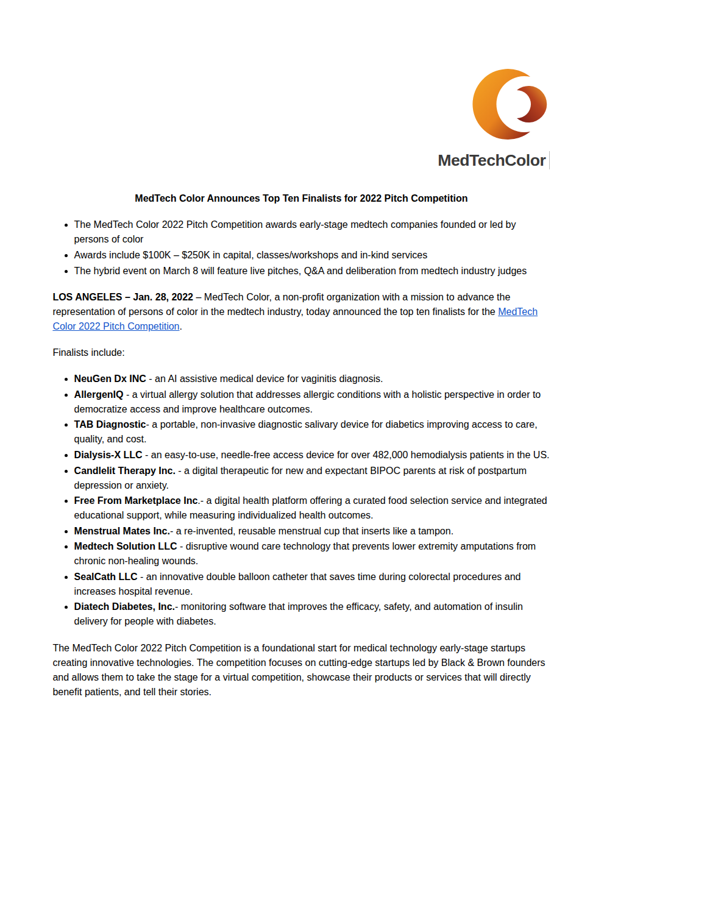MedTechColor
MedTech Color Announces Top Ten Finalists for 2022 Pitch Competition
The MedTech Color 2022 Pitch Competition awards early-stage medtech companies founded or led by persons of color
Awards include $100K – $250K in capital, classes/workshops and in-kind services
The hybrid event on March 8 will feature live pitches, Q&A and deliberation from medtech industry judges
LOS ANGELES – Jan. 28, 2022 – MedTech Color, a non-profit organization with a mission to advance the representation of persons of color in the medtech industry, today announced the top ten finalists for the MedTech Color 2022 Pitch Competition.
Finalists include:
NeuGen Dx INC - an AI assistive medical device for vaginitis diagnosis.
AllergenIQ - a virtual allergy solution that addresses allergic conditions with a holistic perspective in order to democratize access and improve healthcare outcomes.
TAB Diagnostic- a portable, non-invasive diagnostic salivary device for diabetics improving access to care, quality, and cost.
Dialysis-X LLC - an easy-to-use, needle-free access device for over 482,000 hemodialysis patients in the US.
Candlelit Therapy Inc. - a digital therapeutic for new and expectant BIPOC parents at risk of postpartum depression or anxiety.
Free From Marketplace Inc.- a digital health platform offering a curated food selection service and integrated educational support, while measuring individualized health outcomes.
Menstrual Mates Inc.- a re-invented, reusable menstrual cup that inserts like a tampon.
Medtech Solution LLC - disruptive wound care technology that prevents lower extremity amputations from chronic non-healing wounds.
SealCath LLC - an innovative double balloon catheter that saves time during colorectal procedures and increases hospital revenue.
Diatech Diabetes, Inc.- monitoring software that improves the efficacy, safety, and automation of insulin delivery for people with diabetes.
The MedTech Color 2022 Pitch Competition is a foundational start for medical technology early-stage startups creating innovative technologies. The competition focuses on cutting-edge startups led by Black & Brown founders and allows them to take the stage for a virtual competition, showcase their products or services that will directly benefit patients, and tell their stories.